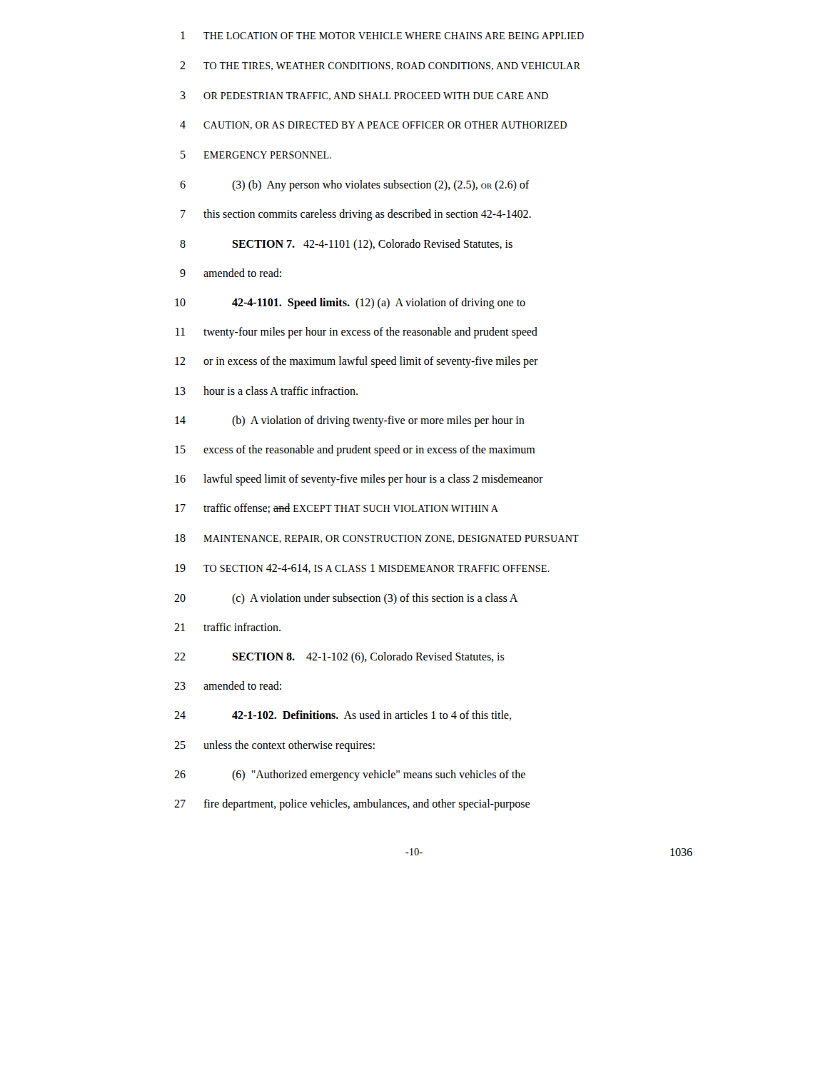The location of the motor vehicle where chains are being applied
to the tires, weather conditions, road conditions, and vehicular
or pedestrian traffic, and shall proceed with due care and
caution, or as directed by a peace officer or other authorized
emergency personnel.
(3) (b) Any person who violates subsection (2), (2.5), or (2.6) of
this section commits careless driving as described in section 42-4-1402.
SECTION 7. 42-4-1101 (12), Colorado Revised Statutes, is
amended to read:
42-4-1101. Speed limits. (12) (a) A violation of driving one to
twenty-four miles per hour in excess of the reasonable and prudent speed
or in excess of the maximum lawful speed limit of seventy-five miles per
hour is a class A traffic infraction.
(b) A violation of driving twenty-five or more miles per hour in
excess of the reasonable and prudent speed or in excess of the maximum
lawful speed limit of seventy-five miles per hour is a class 2 misdemeanor
traffic offense; and except that such violation within a
maintenance, repair, or construction zone, designated pursuant
to section 42-4-614, is a class 1 misdemeanor traffic offense.
(c) A violation under subsection (3) of this section is a class A
traffic infraction.
SECTION 8. 42-1-102 (6), Colorado Revised Statutes, is
amended to read:
42-1-102. Definitions. As used in articles 1 to 4 of this title,
unless the context otherwise requires:
(6) "Authorized emergency vehicle" means such vehicles of the
fire department, police vehicles, ambulances, and other special-purpose
-10- 1036